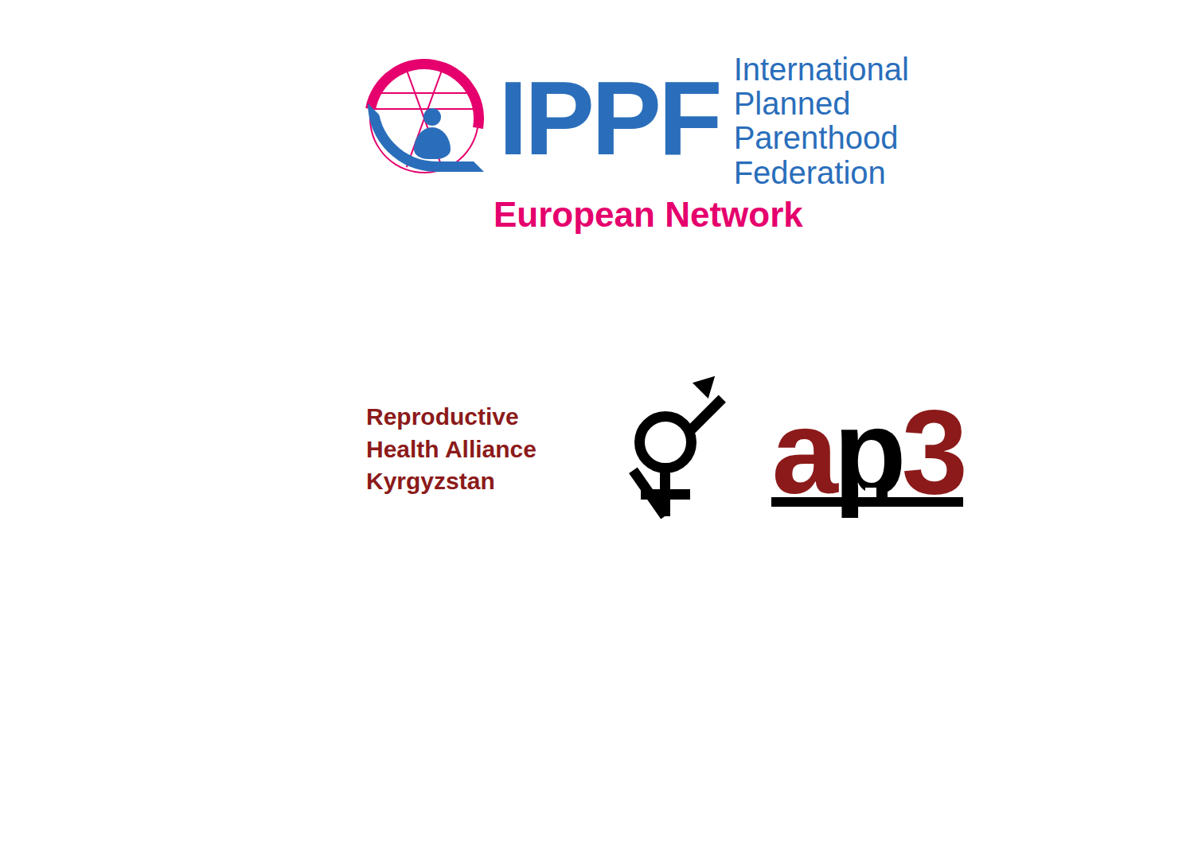IPPF
International
Planned Parenthood
Federation
European Network
Reproductive
Health Alliance
Kyrgyzstan
ар 3